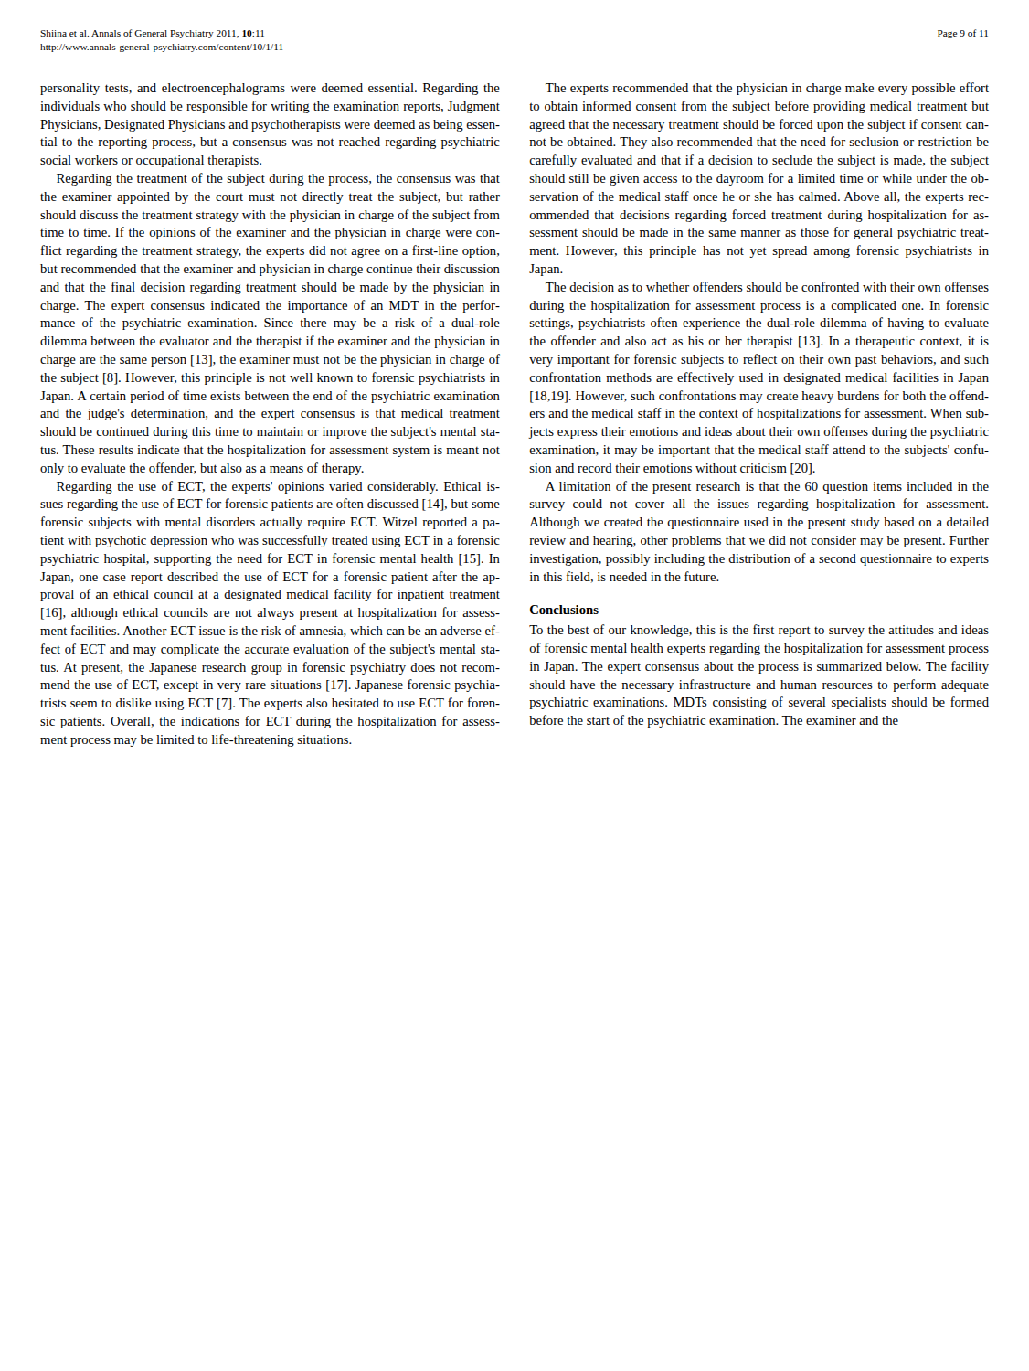Shiina et al. Annals of General Psychiatry 2011, 10:11
http://www.annals-general-psychiatry.com/content/10/1/11
Page 9 of 11
personality tests, and electroencephalograms were deemed essential. Regarding the individuals who should be responsible for writing the examination reports, Judgment Physicians, Designated Physicians and psychotherapists were deemed as being essential to the reporting process, but a consensus was not reached regarding psychiatric social workers or occupational therapists.
Regarding the treatment of the subject during the process, the consensus was that the examiner appointed by the court must not directly treat the subject, but rather should discuss the treatment strategy with the physician in charge of the subject from time to time. If the opinions of the examiner and the physician in charge were conflict regarding the treatment strategy, the experts did not agree on a first-line option, but recommended that the examiner and physician in charge continue their discussion and that the final decision regarding treatment should be made by the physician in charge. The expert consensus indicated the importance of an MDT in the performance of the psychiatric examination. Since there may be a risk of a dual-role dilemma between the evaluator and the therapist if the examiner and the physician in charge are the same person [13], the examiner must not be the physician in charge of the subject [8]. However, this principle is not well known to forensic psychiatrists in Japan. A certain period of time exists between the end of the psychiatric examination and the judge's determination, and the expert consensus is that medical treatment should be continued during this time to maintain or improve the subject's mental status. These results indicate that the hospitalization for assessment system is meant not only to evaluate the offender, but also as a means of therapy.
Regarding the use of ECT, the experts' opinions varied considerably. Ethical issues regarding the use of ECT for forensic patients are often discussed [14], but some forensic subjects with mental disorders actually require ECT. Witzel reported a patient with psychotic depression who was successfully treated using ECT in a forensic psychiatric hospital, supporting the need for ECT in forensic mental health [15]. In Japan, one case report described the use of ECT for a forensic patient after the approval of an ethical council at a designated medical facility for inpatient treatment [16], although ethical councils are not always present at hospitalization for assessment facilities. Another ECT issue is the risk of amnesia, which can be an adverse effect of ECT and may complicate the accurate evaluation of the subject's mental status. At present, the Japanese research group in forensic psychiatry does not recommend the use of ECT, except in very rare situations [17]. Japanese forensic psychiatrists seem to dislike using ECT [7]. The experts also hesitated to use ECT for forensic patients. Overall, the indications for ECT during the hospitalization for assessment process may be limited to life-threatening situations.
The experts recommended that the physician in charge make every possible effort to obtain informed consent from the subject before providing medical treatment but agreed that the necessary treatment should be forced upon the subject if consent cannot be obtained. They also recommended that the need for seclusion or restriction be carefully evaluated and that if a decision to seclude the subject is made, the subject should still be given access to the dayroom for a limited time or while under the observation of the medical staff once he or she has calmed. Above all, the experts recommended that decisions regarding forced treatment during hospitalization for assessment should be made in the same manner as those for general psychiatric treatment. However, this principle has not yet spread among forensic psychiatrists in Japan.
The decision as to whether offenders should be confronted with their own offenses during the hospitalization for assessment process is a complicated one. In forensic settings, psychiatrists often experience the dual-role dilemma of having to evaluate the offender and also act as his or her therapist [13]. In a therapeutic context, it is very important for forensic subjects to reflect on their own past behaviors, and such confrontation methods are effectively used in designated medical facilities in Japan [18,19]. However, such confrontations may create heavy burdens for both the offenders and the medical staff in the context of hospitalizations for assessment. When subjects express their emotions and ideas about their own offenses during the psychiatric examination, it may be important that the medical staff attend to the subjects' confusion and record their emotions without criticism [20].
A limitation of the present research is that the 60 question items included in the survey could not cover all the issues regarding hospitalization for assessment. Although we created the questionnaire used in the present study based on a detailed review and hearing, other problems that we did not consider may be present. Further investigation, possibly including the distribution of a second questionnaire to experts in this field, is needed in the future.
Conclusions
To the best of our knowledge, this is the first report to survey the attitudes and ideas of forensic mental health experts regarding the hospitalization for assessment process in Japan. The expert consensus about the process is summarized below. The facility should have the necessary infrastructure and human resources to perform adequate psychiatric examinations. MDTs consisting of several specialists should be formed before the start of the psychiatric examination. The examiner and the